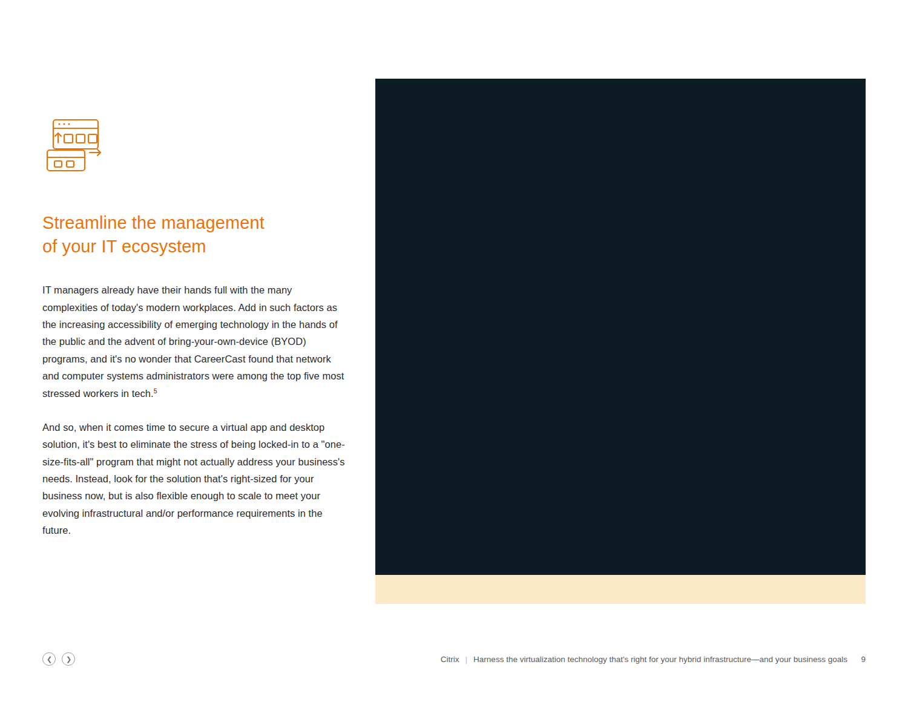Streamline the management
of your IT ecosystem
IT managers already have their hands full with the many complexities of today's modern workplaces. Add in such factors as the increasing accessibility of emerging technology in the hands of the public and the advent of bring-your-own-device (BYOD) programs, and it's no wonder that CareerCast found that network and computer systems administrators were among the top five most stressed workers in tech.5
And so, when it comes time to secure a virtual app and desktop solution, it's best to eliminate the stress of being locked-in to a "one-size-fits-all" program that might not actually address your business's needs. Instead, look for the solution that's right-sized for your business now, but is also flexible enough to scale to meet your evolving infrastructural and/or performance requirements in the future.
❮ ❯
Citrix | Harness the virtualization technology that's right for your hybrid infrastructure—and your business goals 9